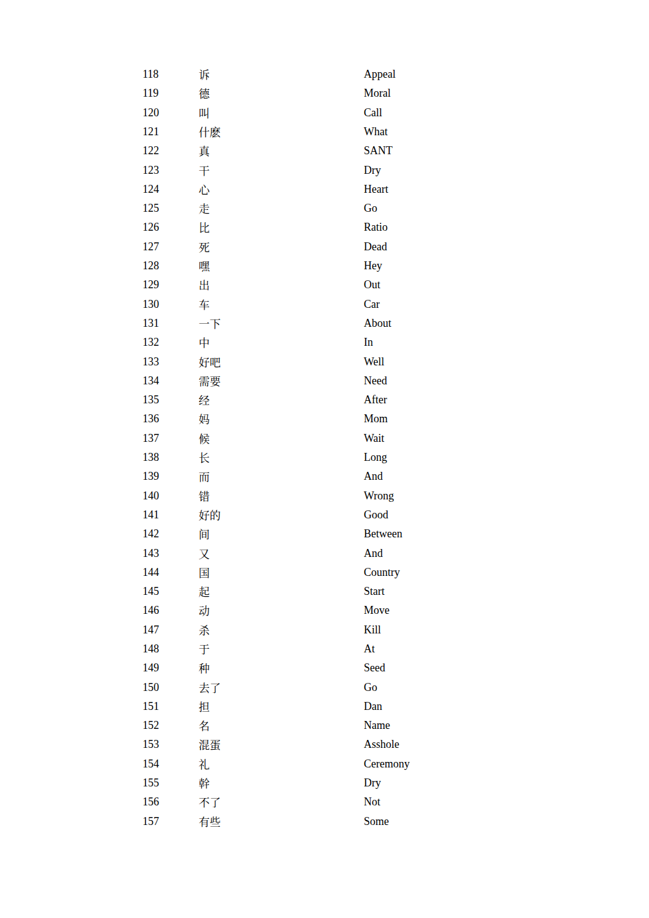| 118 | 诉 | Appeal |
| 119 | 德 | Moral |
| 120 | 叫 | Call |
| 121 | 什麽 | What |
| 122 | 真 | SANT |
| 123 | 干 | Dry |
| 124 | 心 | Heart |
| 125 | 走 | Go |
| 126 | 比 | Ratio |
| 127 | 死 | Dead |
| 128 | 嘿 | Hey |
| 129 | 出 | Out |
| 130 | 车 | Car |
| 131 | 一下 | About |
| 132 | 中 | In |
| 133 | 好吧 | Well |
| 134 | 需要 | Need |
| 135 | 经 | After |
| 136 | 妈 | Mom |
| 137 | 候 | Wait |
| 138 | 长 | Long |
| 139 | 而 | And |
| 140 | 错 | Wrong |
| 141 | 好的 | Good |
| 142 | 间 | Between |
| 143 | 又 | And |
| 144 | 国 | Country |
| 145 | 起 | Start |
| 146 | 动 | Move |
| 147 | 杀 | Kill |
| 148 | 于 | At |
| 149 | 种 | Seed |
| 150 | 去了 | Go |
| 151 | 担 | Dan |
| 152 | 名 | Name |
| 153 | 混蛋 | Asshole |
| 154 | 礼 | Ceremony |
| 155 | 幹 | Dry |
| 156 | 不了 | Not |
| 157 | 有些 | Some |